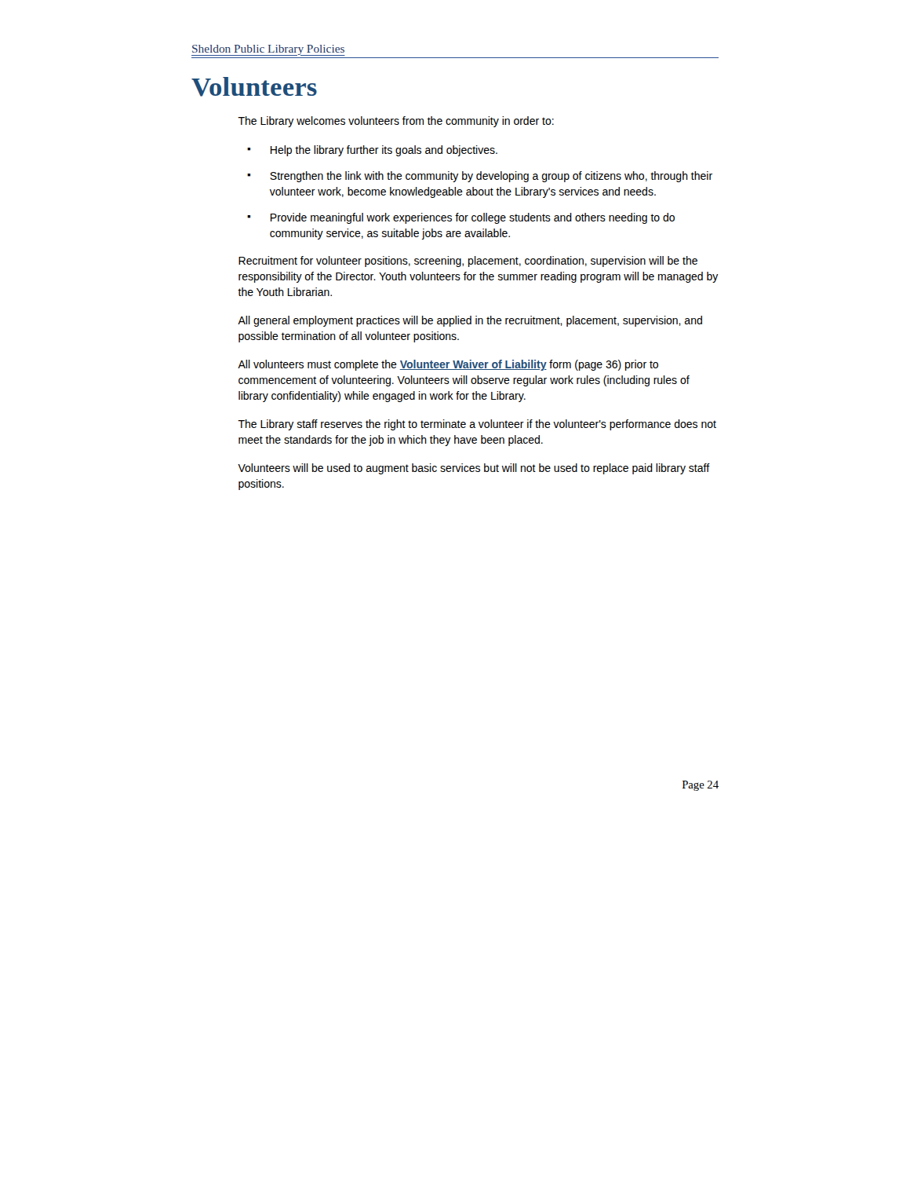Sheldon Public Library Policies
Volunteers
The Library welcomes volunteers from the community in order to:
Help the library further its goals and objectives.
Strengthen the link with the community by developing a group of citizens who, through their volunteer work, become knowledgeable about the Library's services and needs.
Provide meaningful work experiences for college students and others needing to do community service, as suitable jobs are available.
Recruitment for volunteer positions, screening, placement, coordination, supervision will be the responsibility of the Director. Youth volunteers for the summer reading program will be managed by the Youth Librarian.
All general employment practices will be applied in the recruitment, placement, supervision, and possible termination of all volunteer positions.
All volunteers must complete the Volunteer Waiver of Liability form (page 36) prior to commencement of volunteering. Volunteers will observe regular work rules (including rules of library confidentiality) while engaged in work for the Library.
The Library staff reserves the right to terminate a volunteer if the volunteer's performance does not meet the standards for the job in which they have been placed.
Volunteers will be used to augment basic services but will not be used to replace paid library staff positions.
Page 24